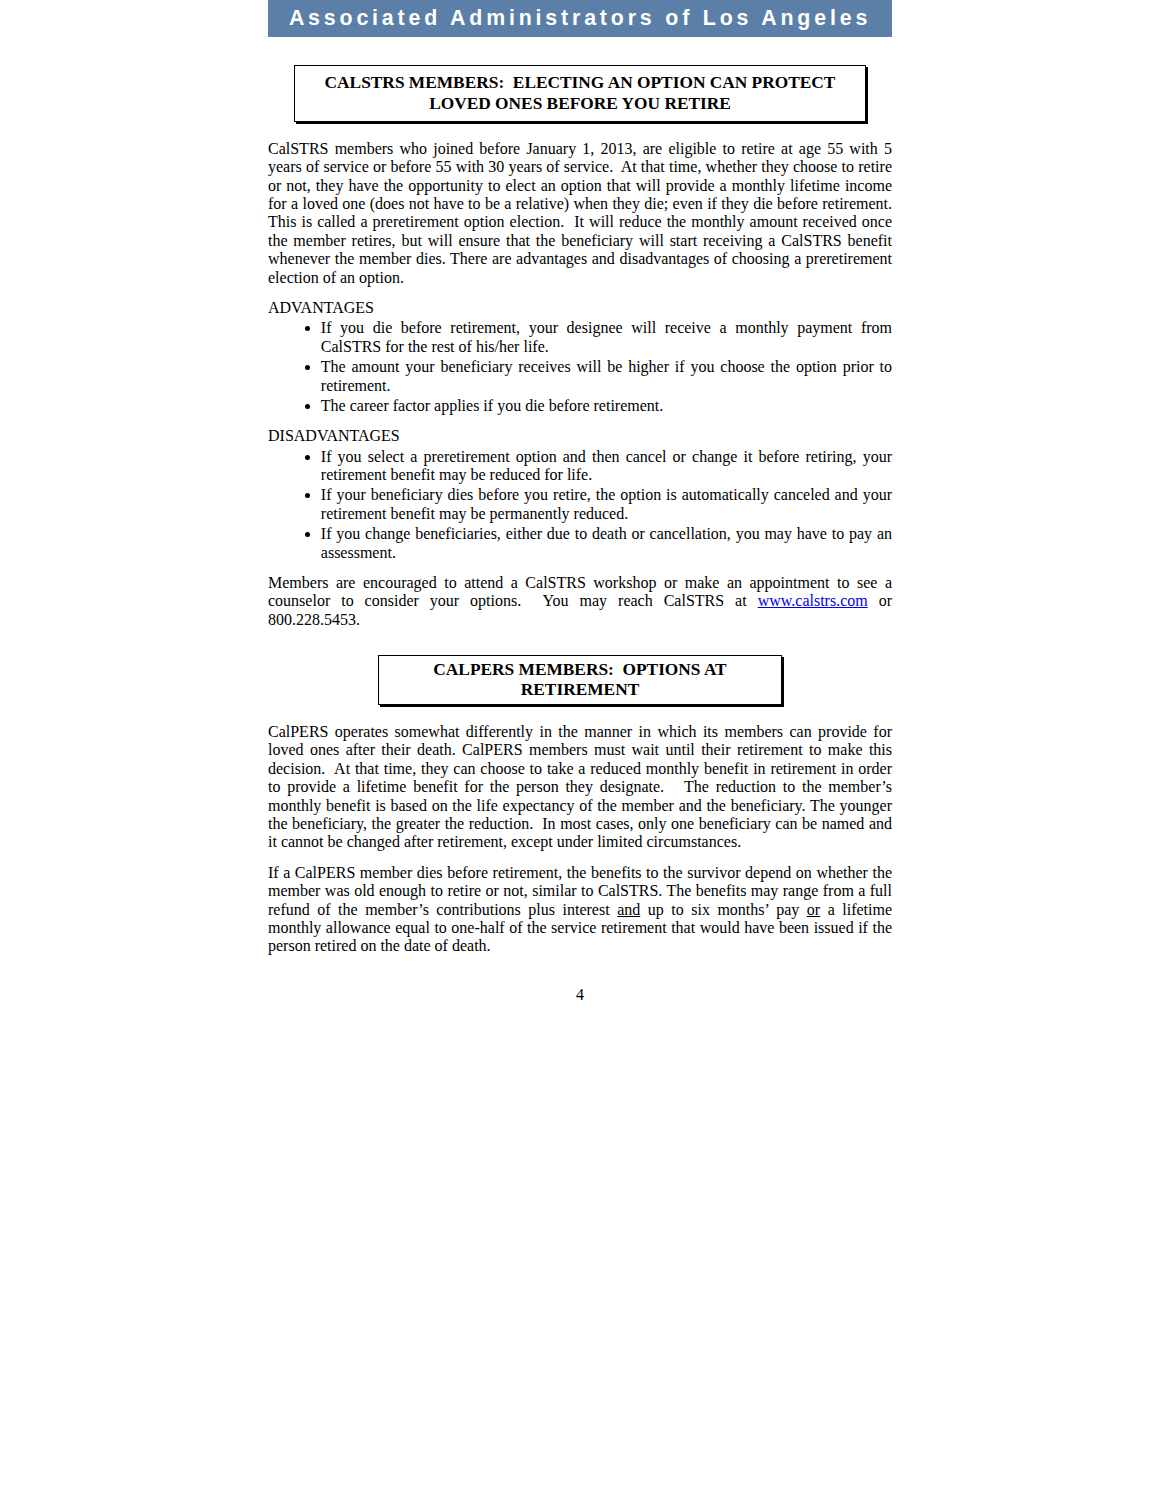Associated Administrators of Los Angeles
CALSTRS MEMBERS: ELECTING AN OPTION CAN PROTECT
LOVED ONES BEFORE YOU RETIRE
CalSTRS members who joined before January 1, 2013, are eligible to retire at age 55 with 5 years of service or before 55 with 30 years of service. At that time, whether they choose to retire or not, they have the opportunity to elect an option that will provide a monthly lifetime income for a loved one (does not have to be a relative) when they die; even if they die before retirement. This is called a preretirement option election. It will reduce the monthly amount received once the member retires, but will ensure that the beneficiary will start receiving a CalSTRS benefit whenever the member dies. There are advantages and disadvantages of choosing a preretirement election of an option.
ADVANTAGES
If you die before retirement, your designee will receive a monthly payment from CalSTRS for the rest of his/her life.
The amount your beneficiary receives will be higher if you choose the option prior to retirement.
The career factor applies if you die before retirement.
DISADVANTAGES
If you select a preretirement option and then cancel or change it before retiring, your retirement benefit may be reduced for life.
If your beneficiary dies before you retire, the option is automatically canceled and your retirement benefit may be permanently reduced.
If you change beneficiaries, either due to death or cancellation, you may have to pay an assessment.
Members are encouraged to attend a CalSTRS workshop or make an appointment to see a counselor to consider your options. You may reach CalSTRS at www.calstrs.com or 800.228.5453.
CALPERS MEMBERS: OPTIONS AT RETIREMENT
CalPERS operates somewhat differently in the manner in which its members can provide for loved ones after their death. CalPERS members must wait until their retirement to make this decision. At that time, they can choose to take a reduced monthly benefit in retirement in order to provide a lifetime benefit for the person they designate. The reduction to the member’s monthly benefit is based on the life expectancy of the member and the beneficiary. The younger the beneficiary, the greater the reduction. In most cases, only one beneficiary can be named and it cannot be changed after retirement, except under limited circumstances.
If a CalPERS member dies before retirement, the benefits to the survivor depend on whether the member was old enough to retire or not, similar to CalSTRS. The benefits may range from a full refund of the member’s contributions plus interest and up to six months’ pay or a lifetime monthly allowance equal to one-half of the service retirement that would have been issued if the person retired on the date of death.
4